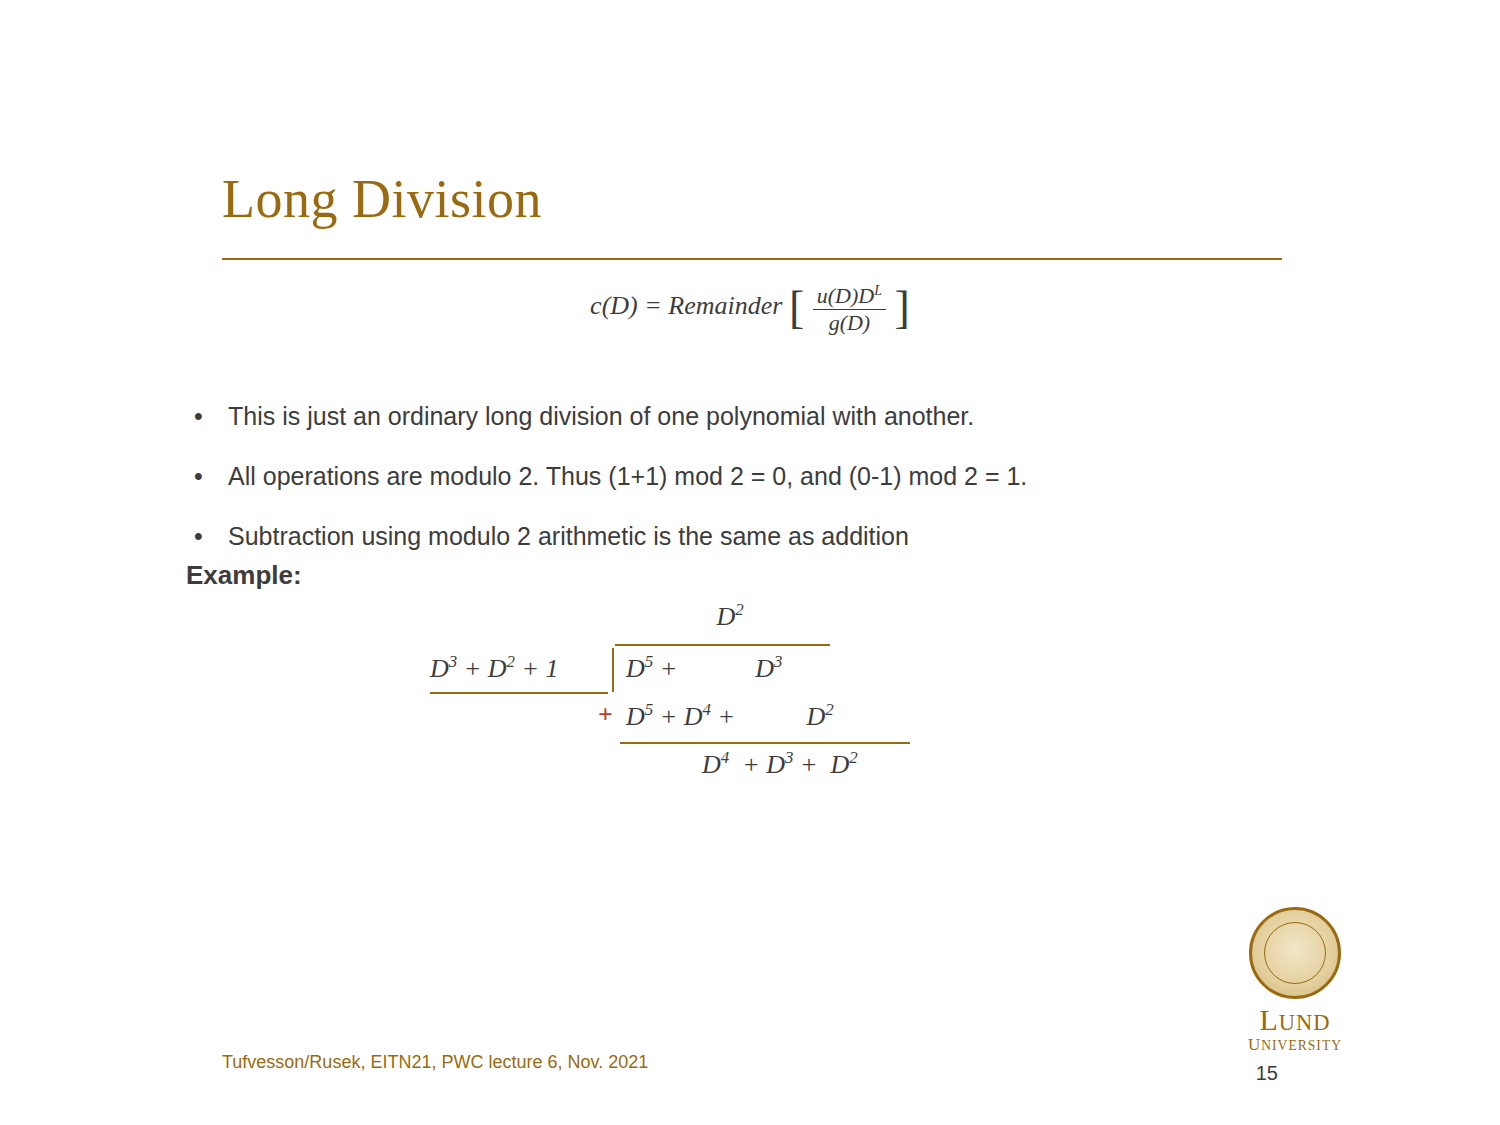Long Division
c(D) = Remainder [ u(D)DL g(D) ]
This is just an ordinary long division of one polynomial with another.
All operations are modulo 2. Thus (1+1) mod 2 = 0, and (0-1) mod 2 = 1.
Subtraction using modulo 2 arithmetic is the same as addition
Example:
D2
D3 + D2 + 1
D5 + D3
+
D5 + D4 + D2
D4 + D3 + D2
Tufvesson/Rusek, EITN21, PWC lecture 6, Nov. 2021
15
LUND
UNIVERSITY